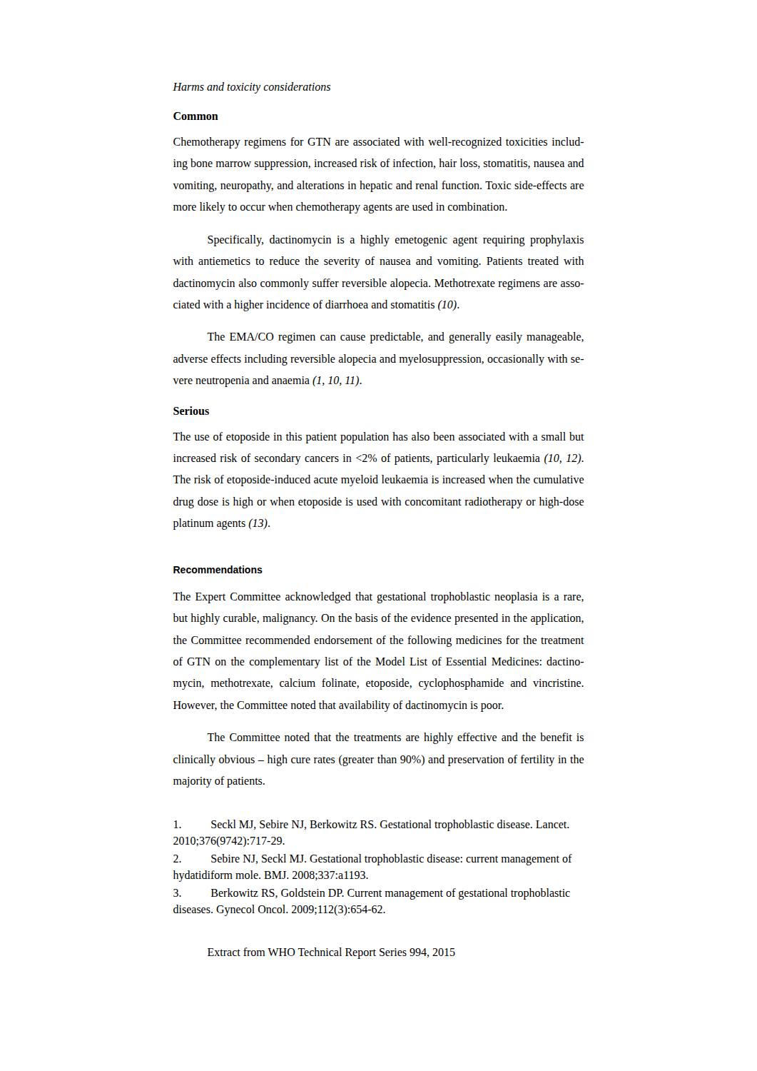Harms and toxicity considerations
Common
Chemotherapy regimens for GTN are associated with well-recognized toxicities including bone marrow suppression, increased risk of infection, hair loss, stomatitis, nausea and vomiting, neuropathy, and alterations in hepatic and renal function. Toxic side-effects are more likely to occur when chemotherapy agents are used in combination.
Specifically, dactinomycin is a highly emetogenic agent requiring prophylaxis with antiemetics to reduce the severity of nausea and vomiting. Patients treated with dactinomycin also commonly suffer reversible alopecia. Methotrexate regimens are associated with a higher incidence of diarrhoea and stomatitis (10).
The EMA/CO regimen can cause predictable, and generally easily manageable, adverse effects including reversible alopecia and myelosuppression, occasionally with severe neutropenia and anaemia (1, 10, 11).
Serious
The use of etoposide in this patient population has also been associated with a small but increased risk of secondary cancers in <2% of patients, particularly leukaemia (10, 12). The risk of etoposide-induced acute myeloid leukaemia is increased when the cumulative drug dose is high or when etoposide is used with concomitant radiotherapy or high-dose platinum agents (13).
Recommendations
The Expert Committee acknowledged that gestational trophoblastic neoplasia is a rare, but highly curable, malignancy. On the basis of the evidence presented in the application, the Committee recommended endorsement of the following medicines for the treatment of GTN on the complementary list of the Model List of Essential Medicines: dactinomycin, methotrexate, calcium folinate, etoposide, cyclophosphamide and vincristine. However, the Committee noted that availability of dactinomycin is poor.
The Committee noted that the treatments are highly effective and the benefit is clinically obvious – high cure rates (greater than 90%) and preservation of fertility in the majority of patients.
1. Seckl MJ, Sebire NJ, Berkowitz RS. Gestational trophoblastic disease. Lancet. 2010;376(9742):717-29.
2. Sebire NJ, Seckl MJ. Gestational trophoblastic disease: current management of hydatidiform mole. BMJ. 2008;337:a1193.
3. Berkowitz RS, Goldstein DP. Current management of gestational trophoblastic diseases. Gynecol Oncol. 2009;112(3):654-62.
Extract from WHO Technical Report Series 994, 2015